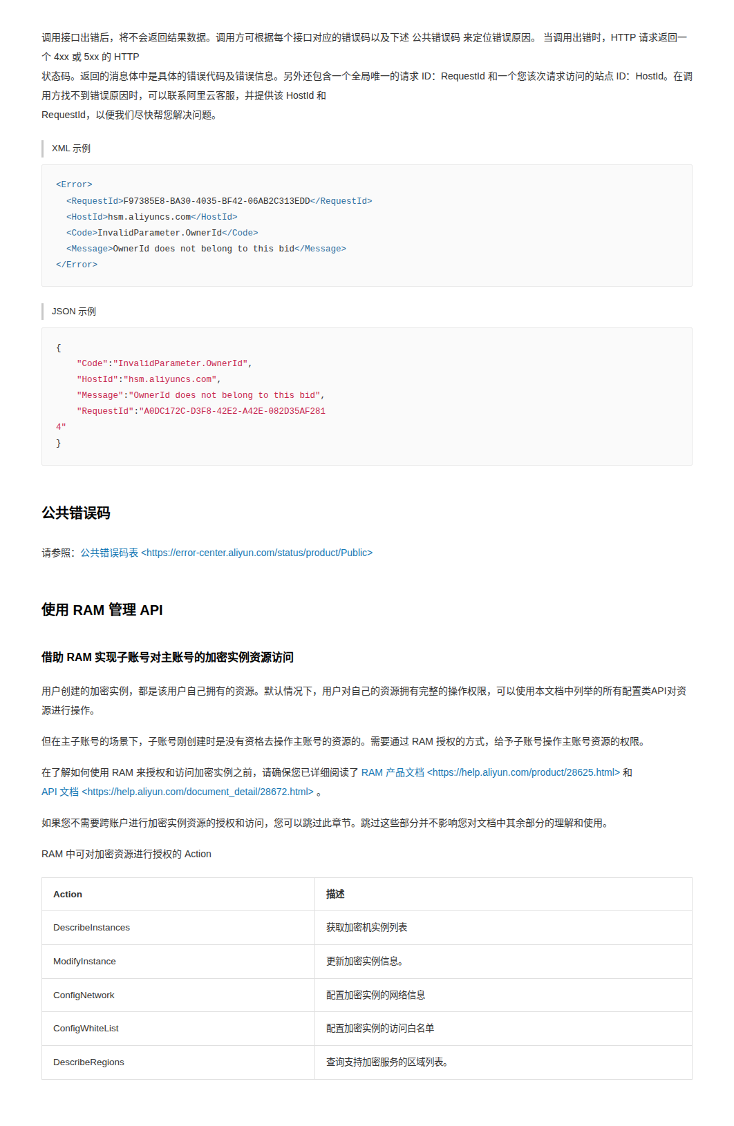调用接口出错后，将不会返回结果数据。调用方可根据每个接口对应的错误码以及下述 公共错误码 来定位错误原因。 当调用出错时，HTTP 请求返回一个 4xx 或 5xx 的 HTTP
状态码。返回的消息体中是具体的错误代码及错误信息。另外还包含一个全局唯一的请求 ID：RequestId 和一个您该次请求访问的站点 ID：HostId。在调用方找不到错误原因时，可以联系阿里云客服，并提供该 HostId 和
RequestId，以便我们尽快帮您解决问题。
XML 示例
<Error>
  <RequestId>F97385E8-BA30-4035-BF42-06AB2C313EDD</RequestId>
  <HostId>hsm.aliyuncs.com</HostId>
  <Code>InvalidParameter.OwnerId</Code>
  <Message>OwnerId does not belong to this bid</Message>
</Error>
JSON 示例
{
    "Code":"InvalidParameter.OwnerId",
    "HostId":"hsm.aliyuncs.com",
    "Message":"OwnerId does not belong to this bid",
    "RequestId":"A0DC172C-D3F8-42E2-A42E-082D35AF281
4"
}
公共错误码
请参照：公共错误码表 <https://error-center.aliyun.com/status/product/Public>
使用 RAM 管理 API
借助 RAM 实现子账号对主账号的加密实例资源访问
用户创建的加密实例，都是该用户自己拥有的资源。默认情况下，用户对自己的资源拥有完整的操作权限，可以使用本文档中列举的所有配置类API对资源进行操作。
但在主子账号的场景下，子账号刚创建时是没有资格去操作主账号的资源的。需要通过 RAM 授权的方式，给予子账号操作主账号资源的权限。
在了解如何使用 RAM 来授权和访问加密实例之前，请确保您已详细阅读了 RAM 产品文档 <https://help.aliyun.com/product/28625.html> 和
API 文档 <https://help.aliyun.com/document_detail/28672.html> 。
如果您不需要跨账户进行加密实例资源的授权和访问，您可以跳过此章节。跳过这些部分并不影响您对文档中其余部分的理解和使用。
RAM 中可对加密资源进行授权的 Action
| Action | 描述 |
| --- | --- |
| DescribeInstances | 获取加密机实例列表 |
| ModifyInstance | 更新加密实例信息。 |
| ConfigNetwork | 配置加密实例的网络信息 |
| ConfigWhiteList | 配置加密实例的访问白名单 |
| DescribeRegions | 查询支持加密服务的区域列表。 |